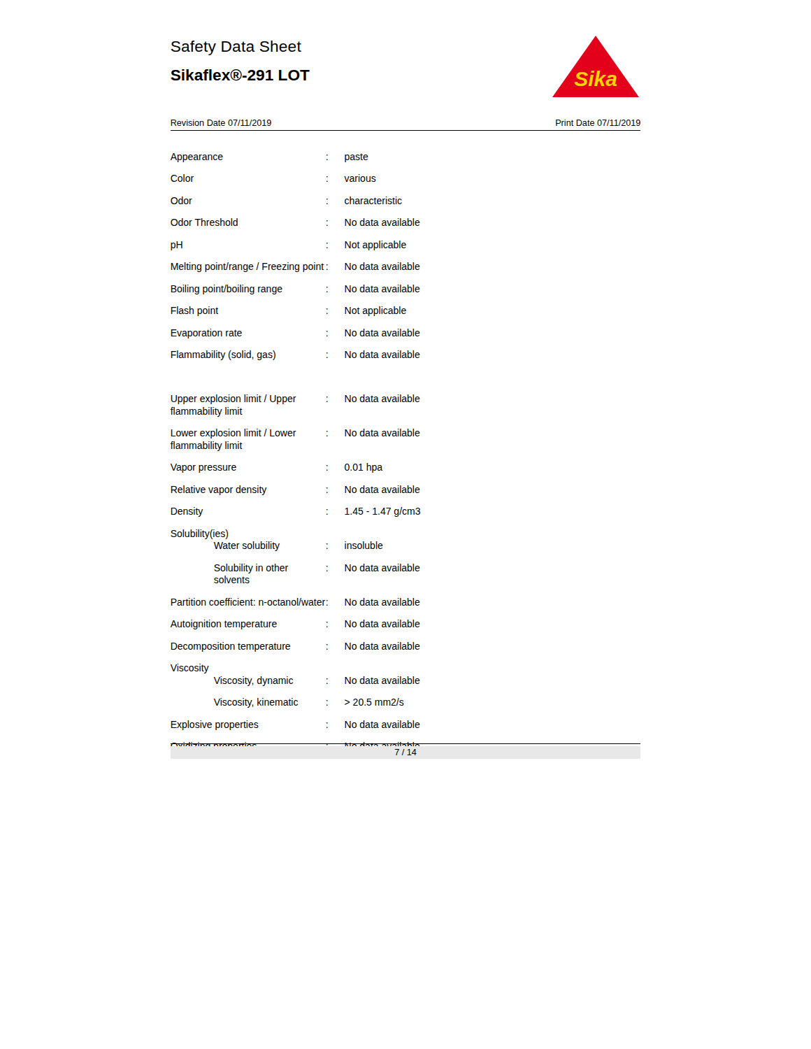Safety Data Sheet
Sikaflex®-291 LOT
Sika R
Revision Date 07/11/2019 Print Date 07/11/2019
| Appearance | : | paste |
| Color | : | various |
| Odor | : | characteristic |
| Odor Threshold | : | No data available |
| pH | : | Not applicable |
| Melting point/range / Freezing point | : | No data available |
| Boiling point/boiling range | : | No data available |
| Flash point | : | Not applicable |
| Evaporation rate | : | No data available |
| Flammability (solid, gas) | : | No data available |
| Upper explosion limit / Upper flammability limit | : | No data available |
| Lower explosion limit / Lower flammability limit | : | No data available |
| Vapor pressure | : | 0.01 hpa |
| Relative vapor density | : | No data available |
| Density | : | 1.45 - 1.47 g/cm3 |
| Solubility(ies) | | |
| Water solubility | : | insoluble |
| Solubility in other solvents | : | No data available |
| Partition coefficient: n-octanol/water | : | No data available |
| Autoignition temperature | : | No data available |
| Decomposition temperature | : | No data available |
| Viscosity | | |
| Viscosity, dynamic | : | No data available |
| Viscosity, kinematic | : | > 20.5 mm2/s |
| Explosive properties | : | No data available |
| Oxidizing properties | : | No data available |
7 / 14